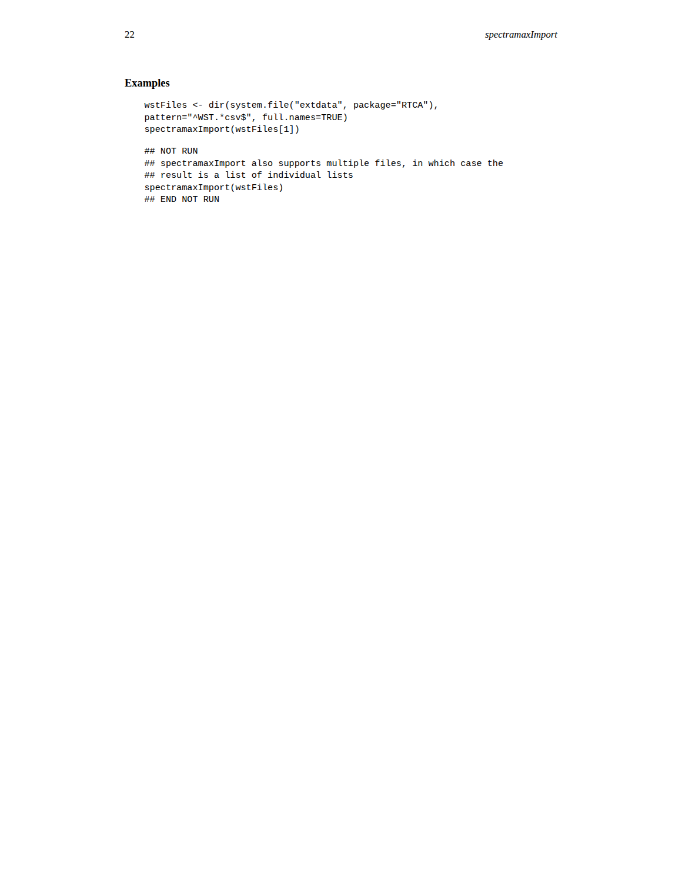22 spectramaxImport
Examples
wstFiles <- dir(system.file("extdata", package="RTCA"),
pattern="^WST.*csv$", full.names=TRUE)
spectramaxImport(wstFiles[1])
## NOT RUN
## spectramaxImport also supports multiple files, in which case the
## result is a list of individual lists
spectramaxImport(wstFiles)
## END NOT RUN